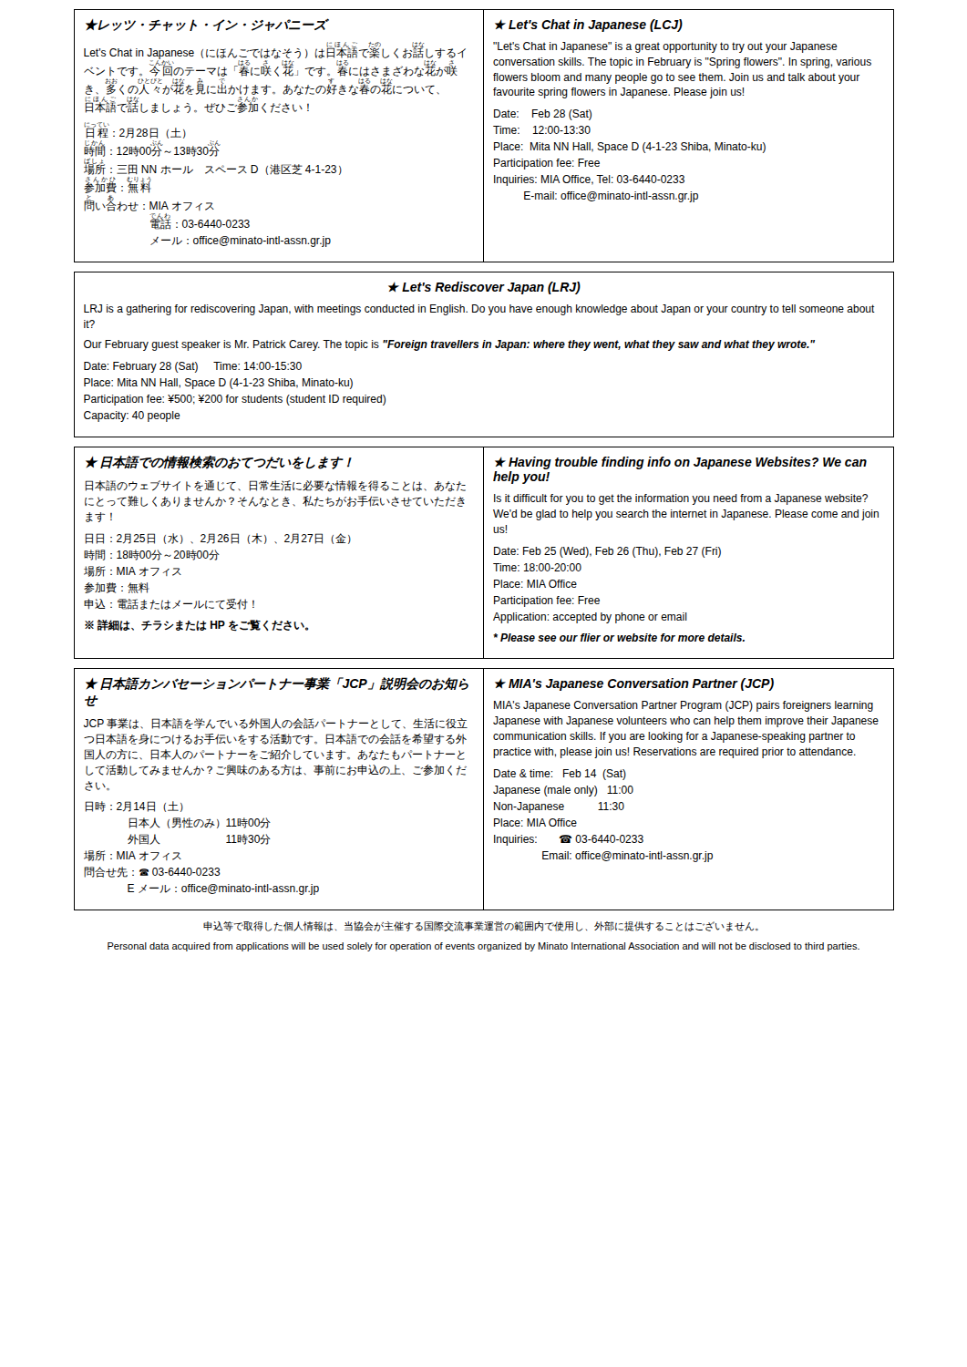★レッツ・チャット・イン・ジャパニーズ
Let's Chat in Japanese（にほんごではなそう）は日本語で楽しくお話しするイベントです。今回のテーマは「春に咲く花」です。春にはさまざわな花が咲き、多くの人々が花を見に出かけます。あなたの好きな春の花について、日本語で話しましょう。ぜひご参加ください！
日程：2月28日（土）
時間：12時00分～13時30分
場所：三田 NN ホール　スペース D（港区芝 4-1-23）
参加費：無料
問い合わせ：MIA オフィス
　　　　　　電話：03-6440-0233
　　　　　　メール：office@minato-intl-assn.gr.jp
★ Let's Chat in Japanese (LCJ)
"Let's Chat in Japanese" is a great opportunity to try out your Japanese conversation skills. The topic in February is "Spring flowers". In spring, various flowers bloom and many people go to see them. Join us and talk about your favourite spring flowers in Japanese. Please join us!
Date: Feb 28 (Sat)
Time: 12:00-13:30
Place: Mita NN Hall, Space D (4-1-23 Shiba, Minato-ku)
Participation fee: Free
Inquiries: MIA Office, Tel: 03-6440-0233
E-mail: office@minato-intl-assn.gr.jp
★ Let's Rediscover Japan (LRJ)
LRJ is a gathering for rediscovering Japan, with meetings conducted in English. Do you have enough knowledge about Japan or your country to tell someone about it?
Our February guest speaker is Mr. Patrick Carey. The topic is "Foreign travellers in Japan: where they went, what they saw and what they wrote."
Date: February 28 (Sat) Time: 14:00-15:30
Place: Mita NN Hall, Space D (4-1-23 Shiba, Minato-ku)
Participation fee: ¥500; ¥200 for students (student ID required)
Capacity: 40 people
★ 日本語での情報検索のおてつだいをします！
日本語のウェブサイトを通じて、日常生活に必要な情報を得ることは、あなたにとって難しくありませんか？そんなとき、私たちがお手伝いさせていただきます！
日日：2月25日（水）、2月26日（木）、2月27日（金）
時間：18時00分～20時00分
場所：MIA オフィス
参加費：無料
申込：電話またはメールにて受付！
※ 詳細は、チラシまたは HP をご覧ください。
★ Having trouble finding info on Japanese Websites? We can help you!
Is it difficult for you to get the information you need from a Japanese website? We'd be glad to help you search the internet in Japanese. Please come and join us!
Date: Feb 25 (Wed), Feb 26 (Thu), Feb 27 (Fri)
Time: 18:00-20:00
Place: MIA Office
Participation fee: Free
Application: accepted by phone or email
* Please see our flier or website for more details.
★ 日本語カンバセーションパートナー事業「JCP」説明会のお知らせ
JCP 事業は、日本語を学んでいる外国人の会話パートナーとして、生活に役立つ日本語を身につけるお手伝いをする活動です。日本語での会話を希望する外国人の方に、日本人のパートナーをご紹介しています。あなたもパートナーとして活動してみませんか？ご興味のある方は、事前にお申込の上、ご参加ください。
日時：2月14日（土）
　　　　日本人（男性のみ）11時00分
　　　　外国人　　　　　　11時30分
場所：MIA オフィス
問合せ先：☎ 03-6440-0233
　　　　E メール：office@minato-intl-assn.gr.jp
★ MIA's Japanese Conversation Partner (JCP)
MIA's Japanese Conversation Partner Program (JCP) pairs foreigners learning Japanese with Japanese volunteers who can help them improve their Japanese communication skills. If you are looking for a Japanese-speaking partner to practice with, please join us! Reservations are required prior to attendance.
Date & time: Feb 14 (Sat)
Japanese (male only) 11:00
Non-Japanese 11:30
Place: MIA Office
Inquiries: ☎ 03-6440-0233
Email: office@minato-intl-assn.gr.jp
申込等で取得した個人情報は、当協会が主催する国際交流事業運営の範囲内で使用し、外部に提供することはございません。
Personal data acquired from applications will be used solely for operation of events organized by Minato International Association and will not be disclosed to third parties.